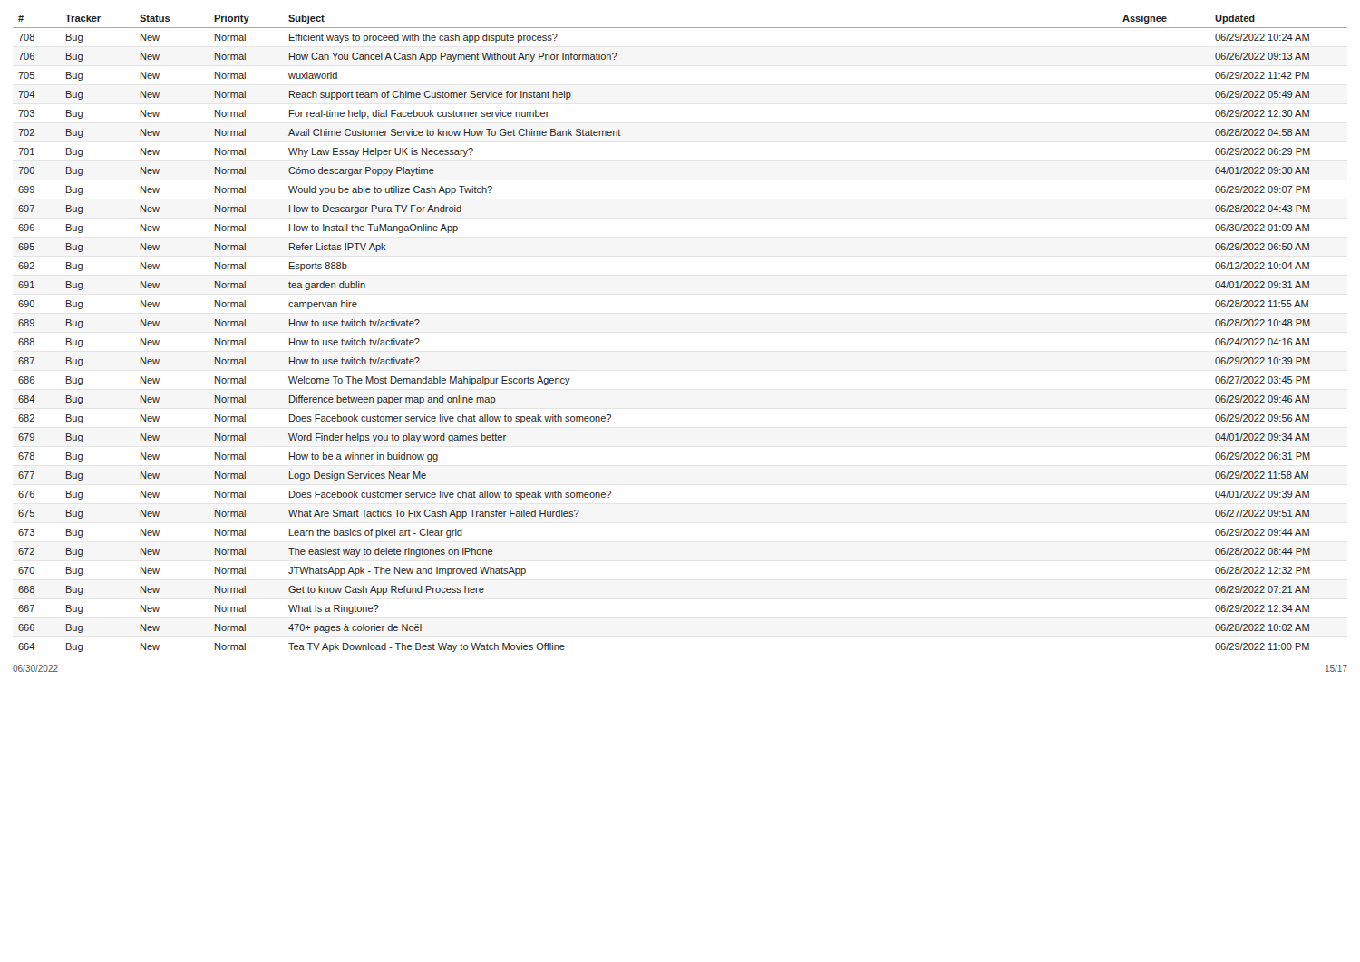| # | Tracker | Status | Priority | Subject | Assignee | Updated |
| --- | --- | --- | --- | --- | --- | --- |
| 708 | Bug | New | Normal | Efficient ways to proceed with the cash app dispute process? | | 06/29/2022 10:24 AM |
| 706 | Bug | New | Normal | How Can You Cancel A Cash App Payment Without Any Prior Information? | | 06/26/2022 09:13 AM |
| 705 | Bug | New | Normal | wuxiaworld | | 06/29/2022 11:42 PM |
| 704 | Bug | New | Normal | Reach support team of Chime Customer Service for instant help | | 06/29/2022 05:49 AM |
| 703 | Bug | New | Normal | For real-time help, dial Facebook customer service number | | 06/29/2022 12:30 AM |
| 702 | Bug | New | Normal | Avail Chime Customer Service to know How To Get Chime Bank Statement | | 06/28/2022 04:58 AM |
| 701 | Bug | New | Normal | Why Law Essay Helper UK is Necessary? | | 06/29/2022 06:29 PM |
| 700 | Bug | New | Normal | Cómo descargar Poppy Playtime | | 04/01/2022 09:30 AM |
| 699 | Bug | New | Normal | Would you be able to utilize Cash App Twitch? | | 06/29/2022 09:07 PM |
| 697 | Bug | New | Normal | How to Descargar Pura TV For Android | | 06/28/2022 04:43 PM |
| 696 | Bug | New | Normal | How to Install the TuMangaOnline App | | 06/30/2022 01:09 AM |
| 695 | Bug | New | Normal | Refer Listas IPTV Apk | | 06/29/2022 06:50 AM |
| 692 | Bug | New | Normal | Esports 888b | | 06/12/2022 10:04 AM |
| 691 | Bug | New | Normal | tea garden dublin | | 04/01/2022 09:31 AM |
| 690 | Bug | New | Normal | campervan hire | | 06/28/2022 11:55 AM |
| 689 | Bug | New | Normal | How to use twitch.tv/activate? | | 06/28/2022 10:48 PM |
| 688 | Bug | New | Normal | How to use twitch.tv/activate? | | 06/24/2022 04:16 AM |
| 687 | Bug | New | Normal | How to use twitch.tv/activate? | | 06/29/2022 10:39 PM |
| 686 | Bug | New | Normal | Welcome To The Most Demandable Mahipalpur Escorts Agency | | 06/27/2022 03:45 PM |
| 684 | Bug | New | Normal | Difference between paper map and online map | | 06/29/2022 09:46 AM |
| 682 | Bug | New | Normal | Does Facebook customer service live chat allow to speak with someone? | | 06/29/2022 09:56 AM |
| 679 | Bug | New | Normal | Word Finder helps you to play word games better | | 04/01/2022 09:34 AM |
| 678 | Bug | New | Normal | How to be a winner in buidnow gg | | 06/29/2022 06:31 PM |
| 677 | Bug | New | Normal | Logo Design Services Near Me | | 06/29/2022 11:58 AM |
| 676 | Bug | New | Normal | Does Facebook customer service live chat allow to speak with someone? | | 04/01/2022 09:39 AM |
| 675 | Bug | New | Normal | What Are Smart Tactics To Fix Cash App Transfer Failed Hurdles? | | 06/27/2022 09:51 AM |
| 673 | Bug | New | Normal | Learn the basics of pixel art - Clear grid | | 06/29/2022 09:44 AM |
| 672 | Bug | New | Normal | The easiest way to delete ringtones on iPhone | | 06/28/2022 08:44 PM |
| 670 | Bug | New | Normal | JTWhatsApp Apk - The New and Improved WhatsApp | | 06/28/2022 12:32 PM |
| 668 | Bug | New | Normal | Get to know Cash App Refund Process here | | 06/29/2022 07:21 AM |
| 667 | Bug | New | Normal | What Is a Ringtone? | | 06/29/2022 12:34 AM |
| 666 | Bug | New | Normal | 470+ pages à colorier de Noël | | 06/28/2022 10:02 AM |
| 664 | Bug | New | Normal | Tea TV Apk Download - The Best Way to Watch Movies Offline | | 06/29/2022 11:00 PM |
06/30/2022 15/17